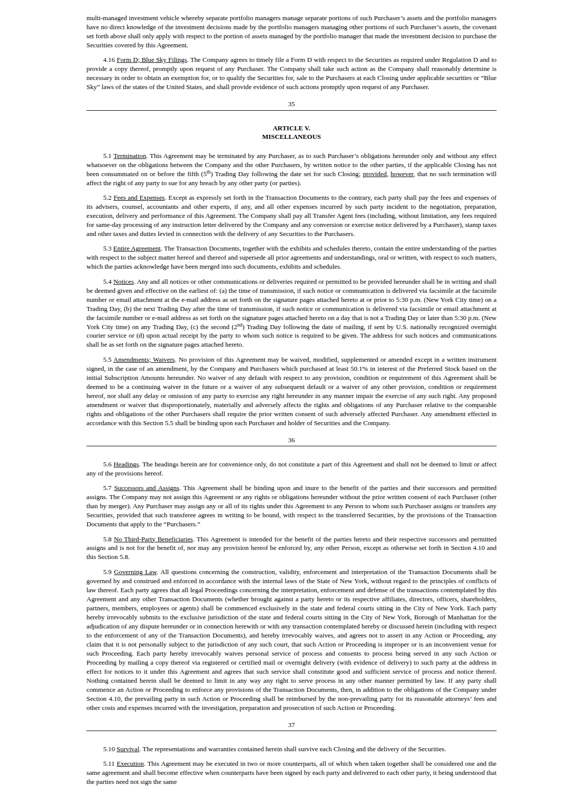multi-managed investment vehicle whereby separate portfolio managers manage separate portions of such Purchaser’s assets and the portfolio managers have no direct knowledge of the investment decisions made by the portfolio managers managing other portions of such Purchaser’s assets, the covenant set forth above shall only apply with respect to the portion of assets managed by the portfolio manager that made the investment decision to purchase the Securities covered by this Agreement.
4.16 Form D; Blue Sky Filings. The Company agrees to timely file a Form D with respect to the Securities as required under Regulation D and to provide a copy thereof, promptly upon request of any Purchaser. The Company shall take such action as the Company shall reasonably determine is necessary in order to obtain an exemption for, or to qualify the Securities for, sale to the Purchasers at each Closing under applicable securities or “Blue Sky” laws of the states of the United States, and shall provide evidence of such actions promptly upon request of any Purchaser.
35
ARTICLE V. MISCELLANEOUS
5.1 Termination. This Agreement may be terminated by any Purchaser, as to such Purchaser’s obligations hereunder only and without any effect whatsoever on the obligations between the Company and the other Purchasers, by written notice to the other parties, if the applicable Closing has not been consummated on or before the fifth (5th) Trading Day following the date set for such Closing; provided, however, that no such termination will affect the right of any party to sue for any breach by any other party (or parties).
5.2 Fees and Expenses. Except as expressly set forth in the Transaction Documents to the contrary, each party shall pay the fees and expenses of its advisers, counsel, accountants and other experts, if any, and all other expenses incurred by such party incident to the negotiation, preparation, execution, delivery and performance of this Agreement. The Company shall pay all Transfer Agent fees (including, without limitation, any fees required for same-day processing of any instruction letter delivered by the Company and any conversion or exercise notice delivered by a Purchaser), stamp taxes and other taxes and duties levied in connection with the delivery of any Securities to the Purchasers.
5.3 Entire Agreement. The Transaction Documents, together with the exhibits and schedules thereto, contain the entire understanding of the parties with respect to the subject matter hereof and thereof and supersede all prior agreements and understandings, oral or written, with respect to such matters, which the parties acknowledge have been merged into such documents, exhibits and schedules.
5.4 Notices. Any and all notices or other communications or deliveries required or permitted to be provided hereunder shall be in writing and shall be deemed given and effective on the earliest of: (a) the time of transmission, if such notice or communication is delivered via facsimile at the facsimile number or email attachment at the e-mail address as set forth on the signature pages attached hereto at or prior to 5:30 p.m. (New York City time) on a Trading Day, (b) the next Trading Day after the time of transmission, if such notice or communication is delivered via facsimile or email attachment at the facsimile number or e-mail address as set forth on the signature pages attached hereto on a day that is not a Trading Day or later than 5:30 p.m. (New York City time) on any Trading Day, (c) the second (2nd) Trading Day following the date of mailing, if sent by U.S. nationally recognized overnight courier service or (d) upon actual receipt by the party to whom such notice is required to be given. The address for such notices and communications shall be as set forth on the signature pages attached hereto.
5.5 Amendments; Waivers. No provision of this Agreement may be waived, modified, supplemented or amended except in a written instrument signed, in the case of an amendment, by the Company and Purchasers which purchased at least 50.1% in interest of the Preferred Stock based on the initial Subscription Amounts hereunder. No waiver of any default with respect to any provision, condition or requirement of this Agreement shall be deemed to be a continuing waiver in the future or a waiver of any subsequent default or a waiver of any other provision, condition or requirement hereof, nor shall any delay or omission of any party to exercise any right hereunder in any manner impair the exercise of any such right. Any proposed amendment or waiver that disproportionately, materially and adversely affects the rights and obligations of any Purchaser relative to the comparable rights and obligations of the other Purchasers shall require the prior written consent of such adversely affected Purchaser. Any amendment effected in accordance with this Section 5.5 shall be binding upon each Purchaser and holder of Securities and the Company.
36
5.6 Headings. The headings herein are for convenience only, do not constitute a part of this Agreement and shall not be deemed to limit or affect any of the provisions hereof.
5.7 Successors and Assigns. This Agreement shall be binding upon and inure to the benefit of the parties and their successors and permitted assigns. The Company may not assign this Agreement or any rights or obligations hereunder without the prior written consent of each Purchaser (other than by merger). Any Purchaser may assign any or all of its rights under this Agreement to any Person to whom such Purchaser assigns or transfers any Securities, provided that such transferee agrees in writing to be bound, with respect to the transferred Securities, by the provisions of the Transaction Documents that apply to the “Purchasers.”
5.8 No Third-Party Beneficiaries. This Agreement is intended for the benefit of the parties hereto and their respective successors and permitted assigns and is not for the benefit of, nor may any provision hereof be enforced by, any other Person, except as otherwise set forth in Section 4.10 and this Section 5.8.
5.9 Governing Law. All questions concerning the construction, validity, enforcement and interpretation of the Transaction Documents shall be governed by and construed and enforced in accordance with the internal laws of the State of New York, without regard to the principles of conflicts of law thereof. Each party agrees that all legal Proceedings concerning the interpretation, enforcement and defense of the transactions contemplated by this Agreement and any other Transaction Documents (whether brought against a party hereto or its respective affiliates, directors, officers, shareholders, partners, members, employees or agents) shall be commenced exclusively in the state and federal courts sitting in the City of New York. Each party hereby irrevocably submits to the exclusive jurisdiction of the state and federal courts sitting in the City of New York, Borough of Manhattan for the adjudication of any dispute hereunder or in connection herewith or with any transaction contemplated hereby or discussed herein (including with respect to the enforcement of any of the Transaction Documents), and hereby irrevocably waives, and agrees not to assert in any Action or Proceeding, any claim that it is not personally subject to the jurisdiction of any such court, that such Action or Proceeding is improper or is an inconvenient venue for such Proceeding. Each party hereby irrevocably waives personal service of process and consents to process being served in any such Action or Proceeding by mailing a copy thereof via registered or certified mail or overnight delivery (with evidence of delivery) to such party at the address in effect for notices to it under this Agreement and agrees that such service shall constitute good and sufficient service of process and notice thereof. Nothing contained herein shall be deemed to limit in any way any right to serve process in any other manner permitted by law. If any party shall commence an Action or Proceeding to enforce any provisions of the Transaction Documents, then, in addition to the obligations of the Company under Section 4.10, the prevailing party in such Action or Proceeding shall be reimbursed by the non-prevailing party for its reasonable attorneys’ fees and other costs and expenses incurred with the investigation, preparation and prosecution of such Action or Proceeding.
37
5.10 Survival. The representations and warranties contained herein shall survive each Closing and the delivery of the Securities.
5.11 Execution. This Agreement may be executed in two or more counterparts, all of which when taken together shall be considered one and the same agreement and shall become effective when counterparts have been signed by each party and delivered to each other party, it being understood that the parties need not sign the same